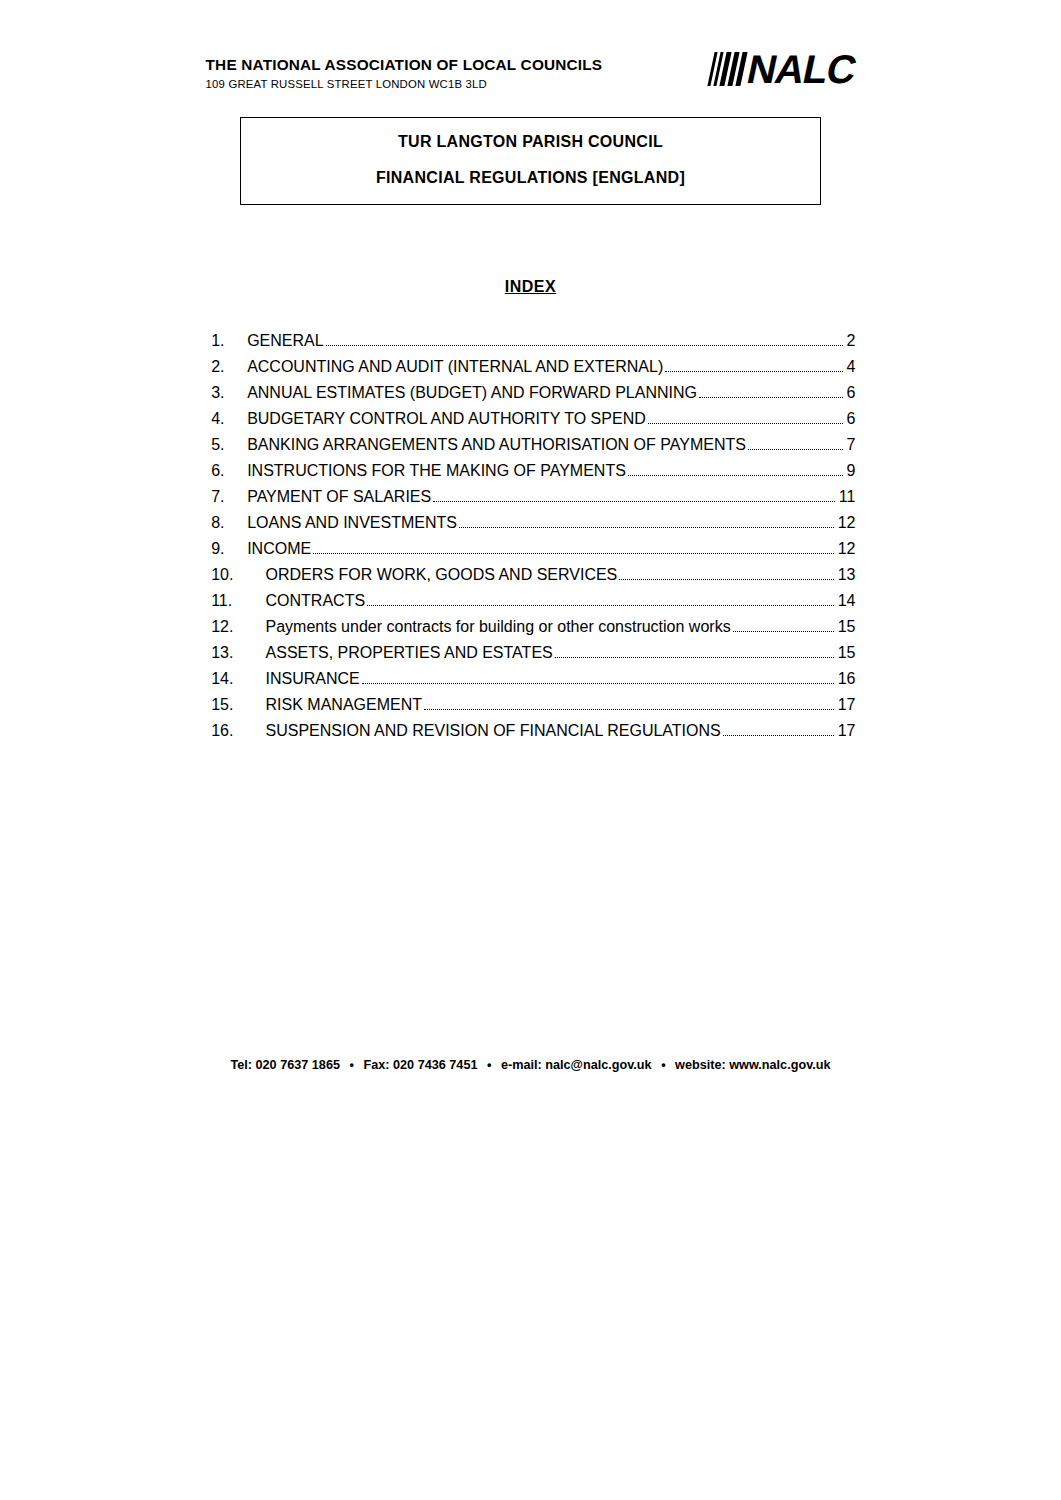THE NATIONAL ASSOCIATION OF LOCAL COUNCILS
109 GREAT RUSSELL STREET LONDON WC1B 3LD
NALC
TUR LANGTON PARISH COUNCIL
FINANCIAL REGULATIONS [ENGLAND]
INDEX
1. GENERAL 2
2. ACCOUNTING AND AUDIT (INTERNAL AND EXTERNAL) 4
3. ANNUAL ESTIMATES (BUDGET) AND FORWARD PLANNING 6
4. BUDGETARY CONTROL AND AUTHORITY TO SPEND 6
5. BANKING ARRANGEMENTS AND AUTHORISATION OF PAYMENTS 7
6. INSTRUCTIONS FOR THE MAKING OF PAYMENTS 9
7. PAYMENT OF SALARIES 11
8. LOANS AND INVESTMENTS 12
9. INCOME 12
10. ORDERS FOR WORK, GOODS AND SERVICES 13
11. CONTRACTS 14
12. Payments under contracts for building or other construction works 15
13. ASSETS, PROPERTIES AND ESTATES 15
14. INSURANCE 16
15. RISK MANAGEMENT 17
16. SUSPENSION AND REVISION OF FINANCIAL REGULATIONS 17
Tel: 020 7637 1865 • Fax: 020 7436 7451 • e-mail: nalc@nalc.gov.uk • website: www.nalc.gov.uk